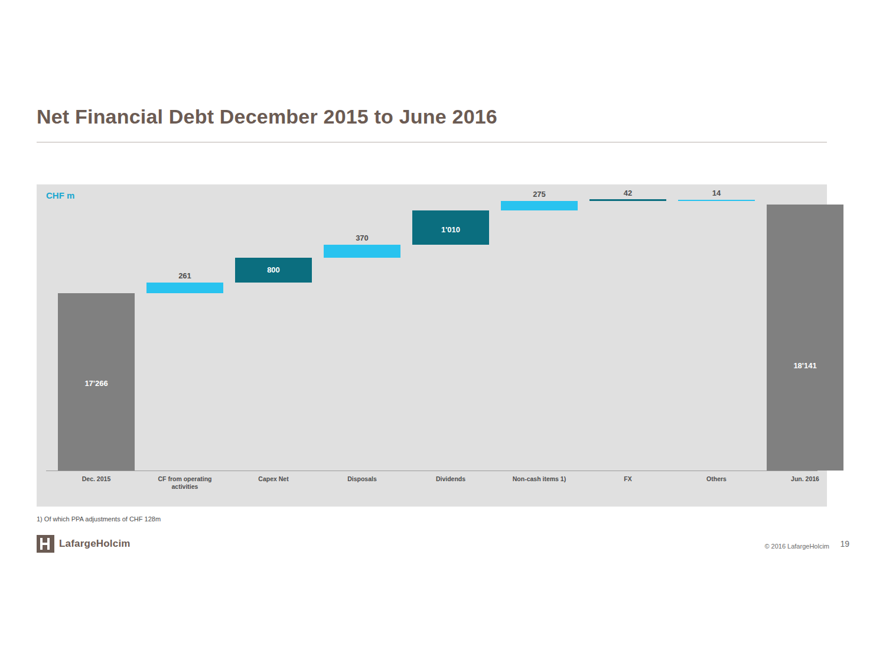Net Financial Debt December 2015 to June 2016
CHF m
17'266
Dec. 2015
261
CF from operating
activities
800
Capex Net
370
Disposals
1'010
Dividends
275
Non-cash items 1)
42
FX
14
Others
18'141
Jun. 2016
1) Of which PPA adjustments of CHF 128m
LafargeHolcim
© 2016 LafargeHolcim
19